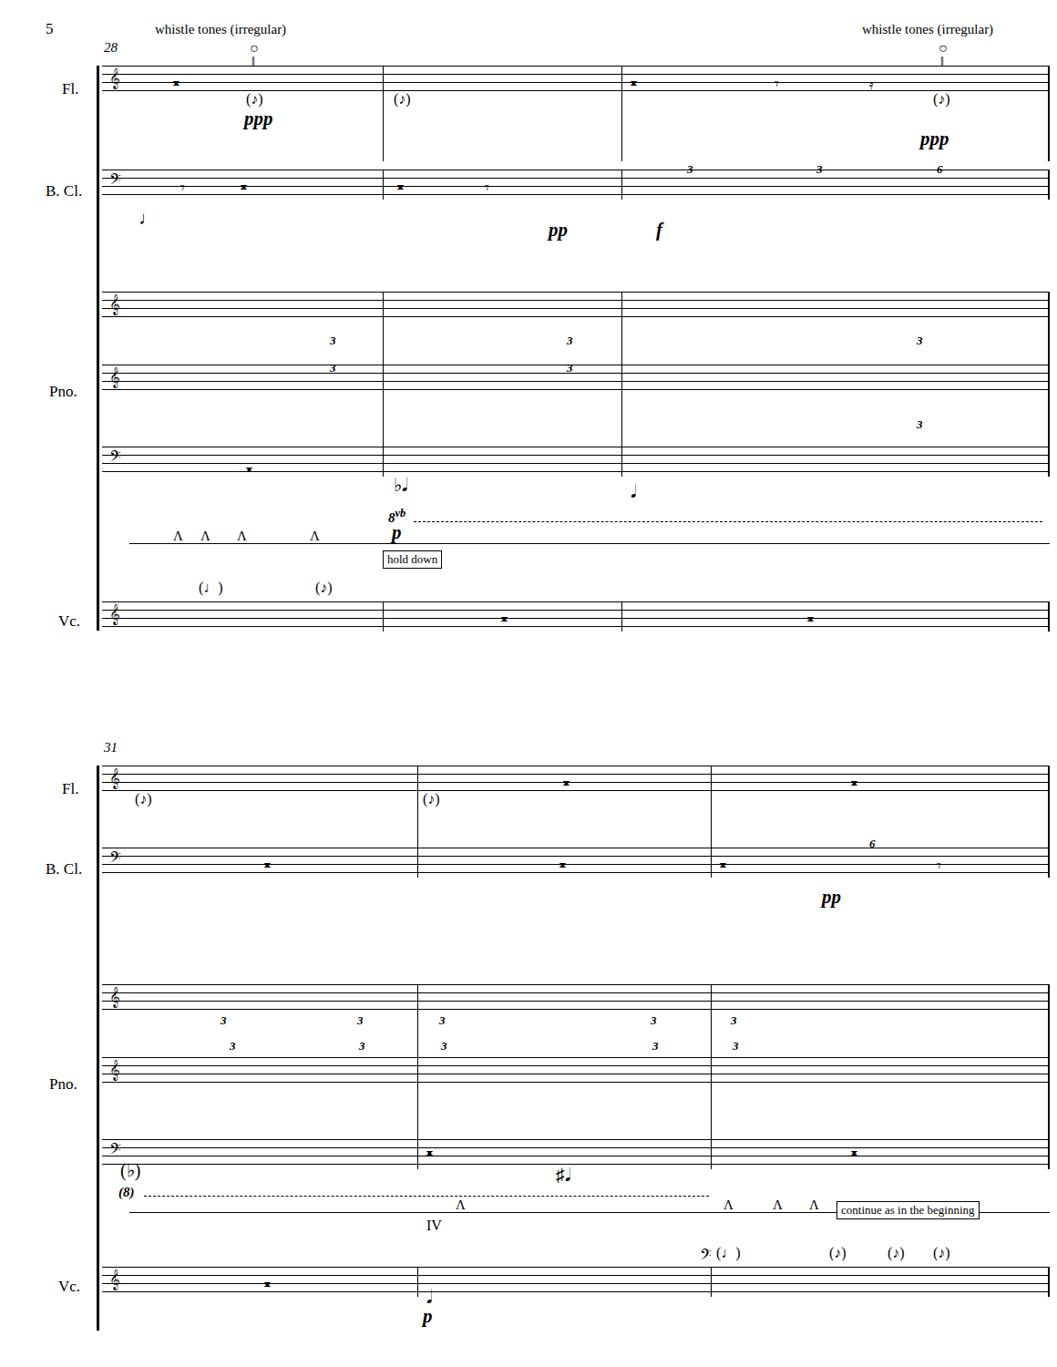5
whistle tones (irregular)
whistle tones (irregular)
28
Fl.
𝄞
○
‖
(♪)
ppp
(♪)
○
‖
(♪)
ppp
𝄺
𝄺
𝄾
𝄿
B. Cl.
𝄢
♩
𝄾
𝄺
𝄺
𝄾
pp
f
3
3
6
Pno.
𝄞
𝄞
𝄢
3
3
3
3
3
3
𝄺
♭𝅘𝅥
𝅘𝅥
8vb
p
Λ
Λ
Λ
Λ
hold down
Vc.
𝄞
(♩)
(♪)
𝄺
𝄺
31
Fl.
𝄞
(♪)
(♪)
𝄺
𝄺
B. Cl.
𝄢
𝄺
𝄺
𝄺
6
pp
𝄾
Pno.
𝄞
𝄞
𝄢
3
3
3
3
3
3
3
3
3
3
𝄺
𝄺
(♭)
♯𝅘𝅥
(8)
Λ
Λ
Λ
Λ
continue as in the beginning
Vc.
𝄞
IV
𝄺
𝅘𝅥
p
𝄢
(♩)
(♪)
(♪)
(♪)